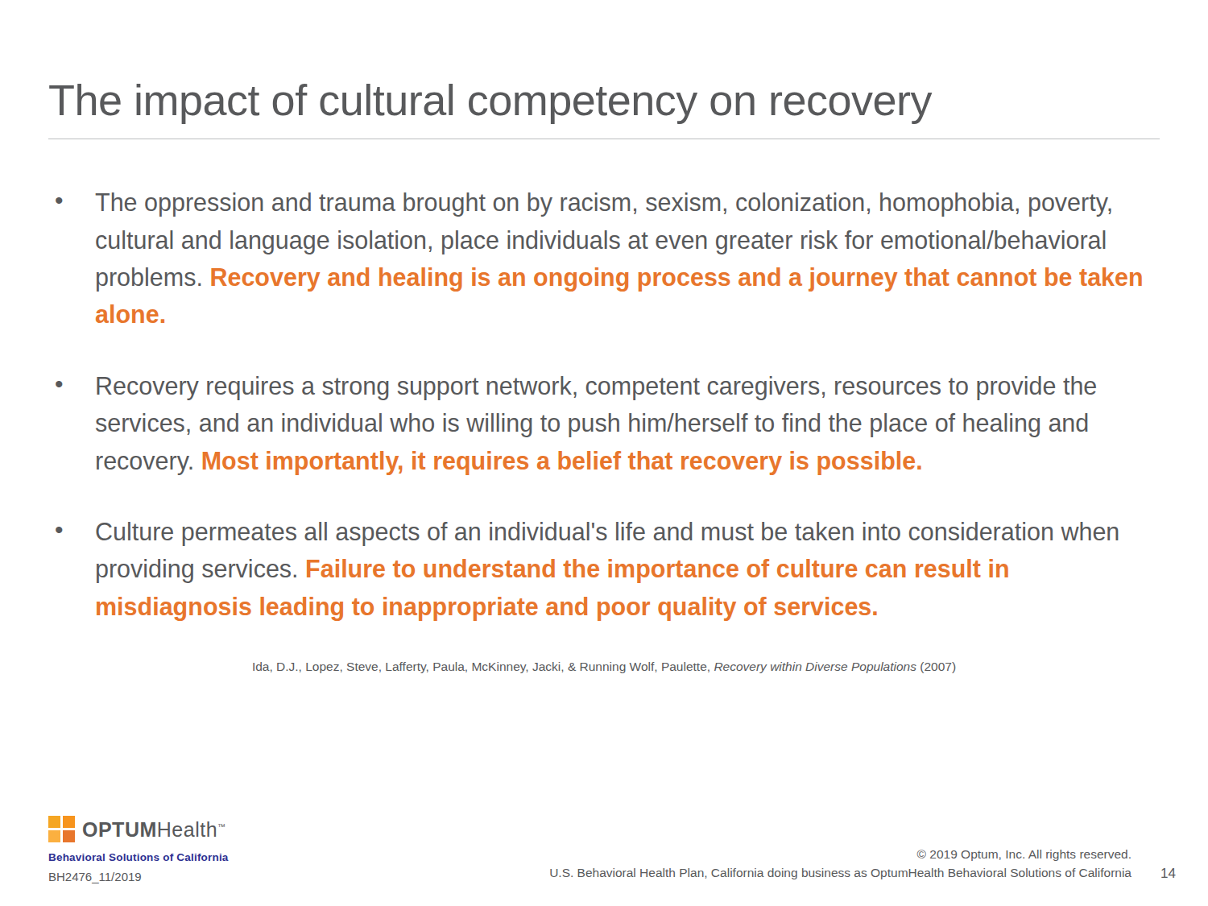The impact of cultural competency on recovery
The oppression and trauma brought on by racism, sexism, colonization, homophobia, poverty, cultural and language isolation, place individuals at even greater risk for emotional/behavioral problems. Recovery and healing is an ongoing process and a journey that cannot be taken alone.
Recovery requires a strong support network, competent caregivers, resources to provide the services, and an individual who is willing to push him/herself to find the place of healing and recovery. Most importantly, it requires a belief that recovery is possible.
Culture permeates all aspects of an individual's life and must be taken into consideration when providing services. Failure to understand the importance of culture can result in misdiagnosis leading to inappropriate and poor quality of services.
Ida, D.J., Lopez, Steve, Lafferty, Paula, McKinney, Jacki, & Running Wolf, Paulette, Recovery within Diverse Populations (2007)
OPTUM Health™
Behavioral Solutions of California
BH2476_11/2019
© 2019 Optum, Inc. All rights reserved.
U.S. Behavioral Health Plan, California doing business as OptumHealth Behavioral Solutions of California
14